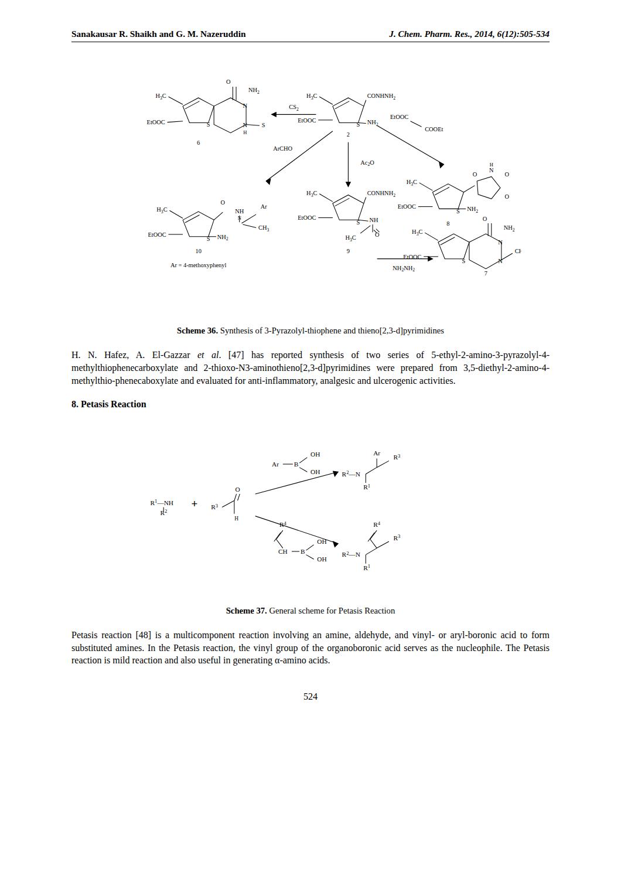Sanakausar R. Shaikh and G. M. Nazeruddin J. Chem. Pharm. Res., 2014, 6(12):505-534
O NH2 N N H S S H3C EtOOC 6 CS2 S H3C EtOOC CONHNH2 NH2 2 ArCHO Ac2O EtOOC COOEt S H3C EtOOC NH2 O N H O O 8 S H3C EtOOC NH2 O NH N Ar CH3 10 Ar = 4-methoxyphenyl S H3C EtOOC CONHNH2 NH O H3C 9 NH2NH2 O NH2 N N CH3 S H3C EtOOC 7
Scheme 36. Synthesis of 3-Pyrazolyl-thiophene and thieno[2,3-d]pyrimidines
H. N. Hafez, A. El-Gazzar et al. [47] has reported synthesis of two series of 5-ethyl-2-amino-3-pyrazolyl-4-methylthiophenecarboxylate and 2-thioxo-N3-aminothieno[2,3-d]pyrimidines were prepared from 3,5-diethyl-2-amino-4-methylthio-phenecaboxylate and evaluated for anti-inflammatory, analgesic and ulcerogenic activities.
8. Petasis Reaction
R1—NH R2 + R3 O H Ar B OH OH Ar R3 R2—N R1 R4 CH B OH OH R4 R3 R2—N R1
Scheme 37. General scheme for Petasis Reaction
Petasis reaction [48] is a multicomponent reaction involving an amine, aldehyde, and vinyl- or aryl-boronic acid to form substituted amines. In the Petasis reaction, the vinyl group of the organoboronic acid serves as the nucleophile. The Petasis reaction is mild reaction and also useful in generating α-amino acids.
524